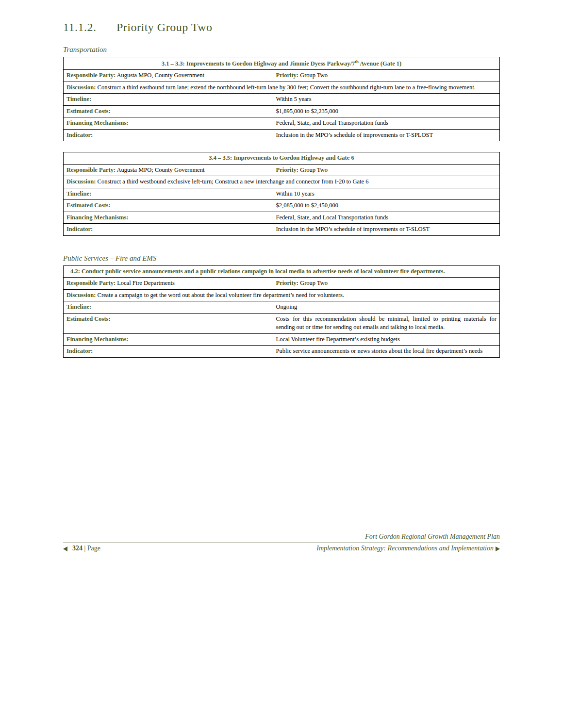11.1.2. Priority Group Two
Transportation
| 3.1 – 3.3: Improvements to Gordon Highway and Jimmie Dyess Parkway/7 th Avenue (Gate 1) |
| Responsible Party: Augusta MPO, County Government | Priority: Group Two |
| Discussion: Construct a third eastbound turn lane; extend the northbound left-turn lane by 300 feet; Convert the southbound right-turn lane to a free-flowing movement. |
| Timeline: | Within 5 years |
| Estimated Costs: | $1,895,000 to $2,235,000 |
| Financing Mechanisms: | Federal, State, and Local Transportation funds |
| Indicator: | Inclusion in the MPO’s schedule of improvements or T-SPLOST |
| 3.4 – 3.5: Improvements to Gordon Highway and Gate 6 |
| Responsible Party: Augusta MPO; County Government | Priority: Group Two |
| Discussion: Construct a third westbound exclusive left-turn; Construct a new interchange and connector from I-20 to Gate 6 |
| Timeline: | Within 10 years |
| Estimated Costs: | $2,085,000 to $2,450,000 |
| Financing Mechanisms: | Federal, State, and Local Transportation funds |
| Indicator: | Inclusion in the MPO’s schedule of improvements or T-SLOST |
Public Services – Fire and EMS
| 4.2: Conduct public service announcements and a public relations campaign in local media to advertise needs of local volunteer fire departments. |
| Responsible Party: Local Fire Departments | Priority: Group Two |
| Discussion: Create a campaign to get the word out about the local volunteer fire department’s need for volunteers. |
| Timeline: | Ongoing |
| Estimated Costs: | Costs for this recommendation should be minimal, limited to printing materials for sending out or time for sending out emails and talking to local media. |
| Financing Mechanisms: | Local Volunteer fire Department’s existing budgets |
| Indicator: | Public service announcements or news stories about the local fire department’s needs |
Fort Gordon Regional Growth Management Plan
324 | Page
Implementation Strategy: Recommendations and Implementation